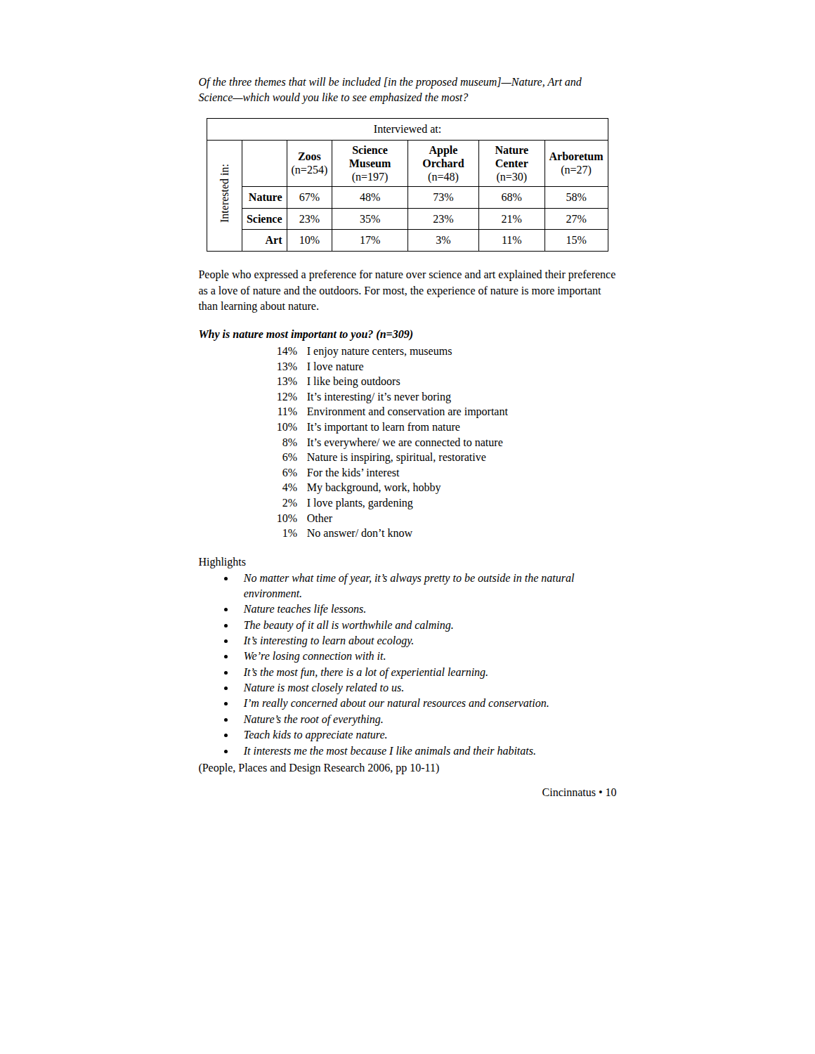Of the three themes that will be included [in the proposed museum]—Nature, Art and Science—which would you like to see emphasized the most?
| Interviewed at: |
| Interested in: | | Zoos (n=254) | Science Museum (n=197) | Apple Orchard (n=48) | Nature Center (n=30) | Arboretum (n=27) |
| Nature | 67% | 48% | 73% | 68% | 58% |
| Science | 23% | 35% | 23% | 21% | 27% |
| Art | 10% | 17% | 3% | 11% | 15% |
People who expressed a preference for nature over science and art explained their preference as a love of nature and the outdoors. For most, the experience of nature is more important than learning about nature.
Why is nature most important to you? (n=309)
14% I enjoy nature centers, museums
13% I love nature
13% I like being outdoors
12% It’s interesting/ it’s never boring
11% Environment and conservation are important
10% It’s important to learn from nature
8% It’s everywhere/ we are connected to nature
6% Nature is inspiring, spiritual, restorative
6% For the kids’ interest
4% My background, work, hobby
2% I love plants, gardening
10% Other
1% No answer/ don’t know
Highlights
No matter what time of year, it’s always pretty to be outside in the natural environment.
Nature teaches life lessons.
The beauty of it all is worthwhile and calming.
It’s interesting to learn about ecology.
We’re losing connection with it.
It’s the most fun, there is a lot of experiential learning.
Nature is most closely related to us.
I’m really concerned about our natural resources and conservation.
Nature’s the root of everything.
Teach kids to appreciate nature.
It interests me the most because I like animals and their habitats.
(People, Places and Design Research 2006, pp 10-11)
Cincinnatus • 10